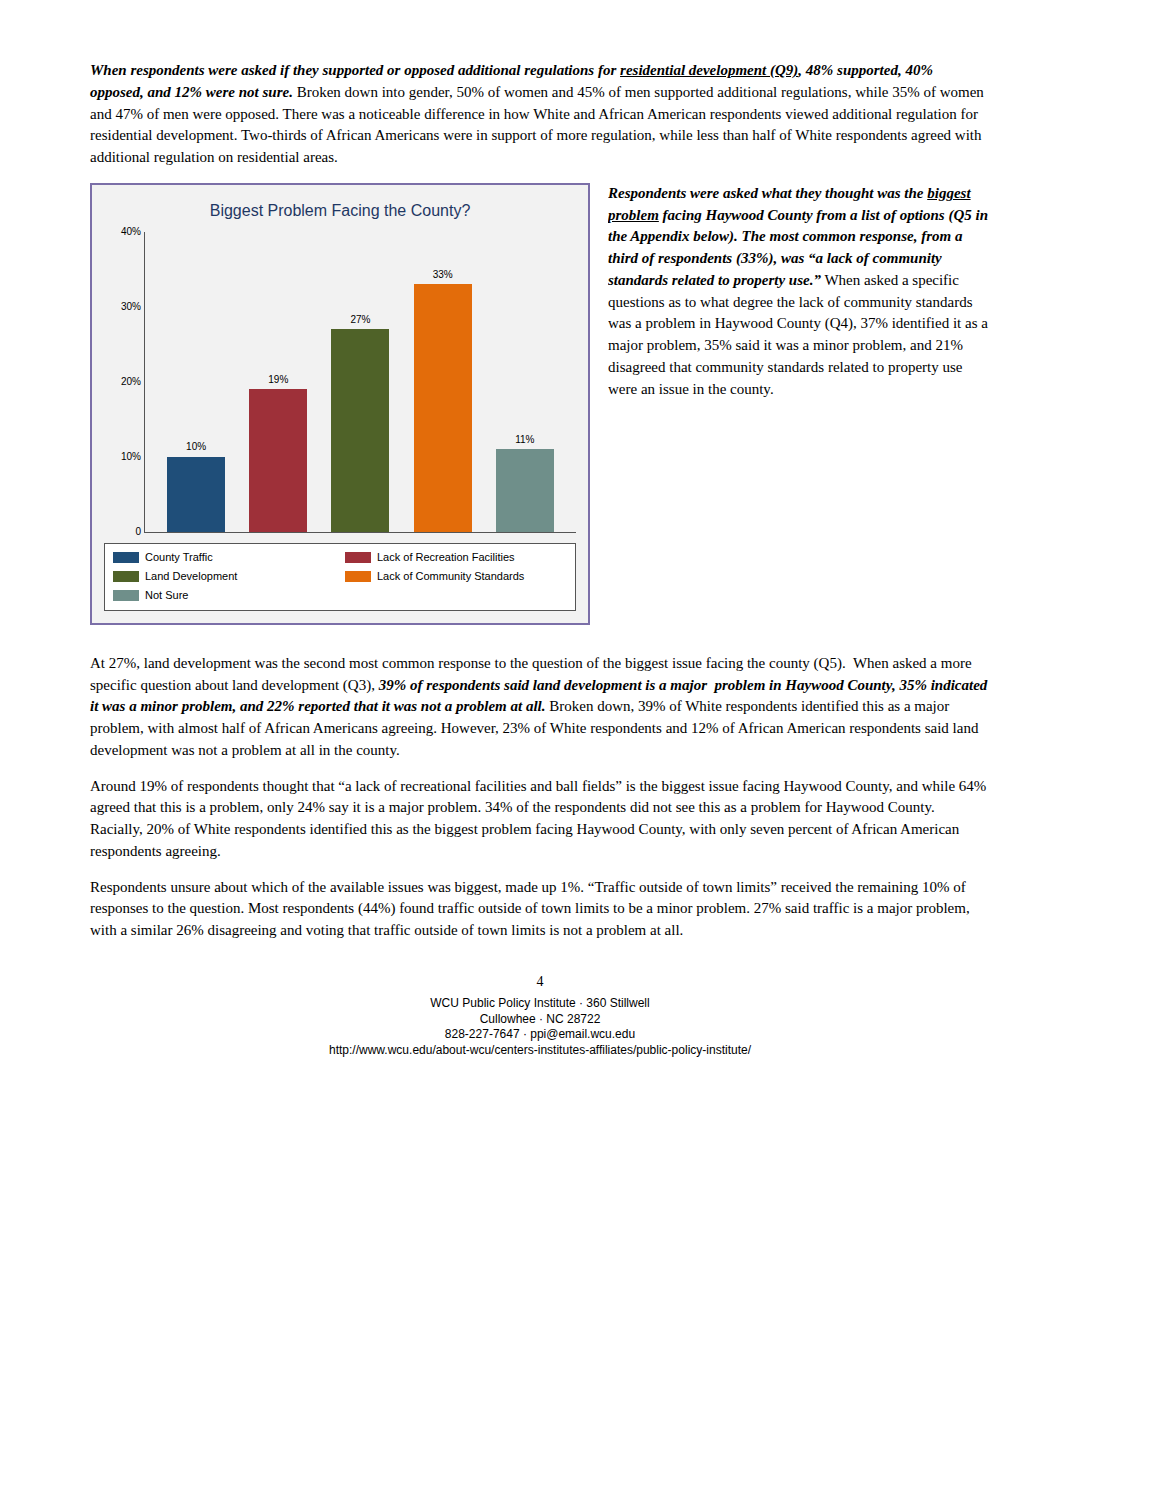When respondents were asked if they supported or opposed additional regulations for residential development (Q9), 48% supported, 40% opposed, and 12% were not sure. Broken down into gender, 50% of women and 45% of men supported additional regulations, while 35% of women and 47% of men were opposed. There was a noticeable difference in how White and African American respondents viewed additional regulation for residential development. Two-thirds of African Americans were in support of more regulation, while less than half of White respondents agreed with additional regulation on residential areas.
Biggest Problem Facing the County?
40% 30% 20% 10% 0
10%
19%
27%
33%
11%
County Traffic
Lack of Recreation Facilities
Land Development
Lack of Community Standards
Not Sure
Respondents were asked what they thought was the biggest problem facing Haywood County from a list of options (Q5 in the Appendix below). The most common response, from a third of respondents (33%), was “a lack of community standards related to property use.” When asked a specific questions as to what degree the lack of community standards was a problem in Haywood County (Q4), 37% identified it as a major problem, 35% said it was a minor problem, and 21% disagreed that community standards related to property use were an issue in the county.
At 27%, land development was the second most common response to the question of the biggest issue facing the county (Q5). When asked a more specific question about land development (Q3), 39% of respondents said land development is a major problem in Haywood County, 35% indicated it was a minor problem, and 22% reported that it was not a problem at all. Broken down, 39% of White respondents identified this as a major problem, with almost half of African Americans agreeing. However, 23% of White respondents and 12% of African American respondents said land development was not a problem at all in the county.
Around 19% of respondents thought that “a lack of recreational facilities and ball fields” is the biggest issue facing Haywood County, and while 64% agreed that this is a problem, only 24% say it is a major problem. 34% of the respondents did not see this as a problem for Haywood County. Racially, 20% of White respondents identified this as the biggest problem facing Haywood County, with only seven percent of African American respondents agreeing.
Respondents unsure about which of the available issues was biggest, made up 1%. “Traffic outside of town limits” received the remaining 10% of responses to the question. Most respondents (44%) found traffic outside of town limits to be a minor problem. 27% said traffic is a major problem, with a similar 26% disagreeing and voting that traffic outside of town limits is not a problem at all.
4
WCU Public Policy Institute · 360 Stillwell
Cullowhee · NC 28722
828-227-7647 · ppi@email.wcu.edu
http://www.wcu.edu/about-wcu/centers-institutes-affiliates/public-policy-institute/